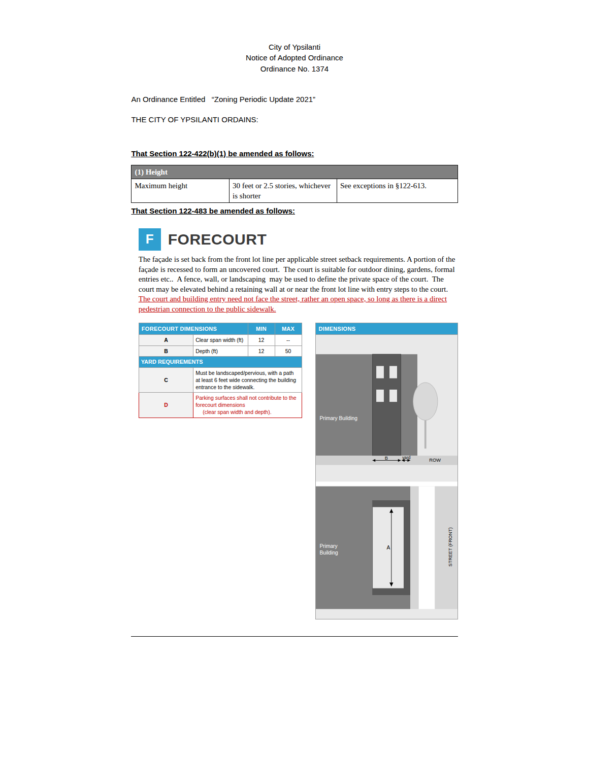City of Ypsilanti
Notice of Adopted Ordinance
Ordinance No. 1374
An Ordinance Entitled “Zoning Periodic Update 2021”
THE CITY OF YPSILANTI ORDAINS:
That Section 122-422(b)(1) be amended as follows:
| (1) Height |
| --- |
| Maximum height | 30 feet or 2.5 stories, whichever is shorter | See exceptions in §122-613. |
That Section 122-483 be amended as follows:
F
FORECOURT
The façade is set back from the front lot line per applicable street setback requirements. A portion of the façade is recessed to form an uncovered court. The court is suitable for outdoor dining, gardens, formal entries etc.. A fence, wall, or landscaping may be used to define the private space of the court. The court may be elevated behind a retaining wall at or near the front lot line with entry steps to the court. The court and building entry need not face the street, rather an open space, so long as there is a direct pedestrian connection to the public sidewalk.
| FORECOURT DIMENSIONS | MIN | MAX |
| --- | --- | --- |
| A | Clear span width (ft) | 12 | -- |
| B | Depth (ft) | 12 | 50 |
| YARD REQUIREMENTS |
| C | Must be landscaped/pervious, with a path at least 6 feet wide connecting the building entrance to the sidewalk. |
| D | Parking surfaces shall not contribute to the forecourt dimensions (clear span width and depth). |
DIMENSIONS
Primary Building B yard ROW Primary Building A STREET (FRONT)